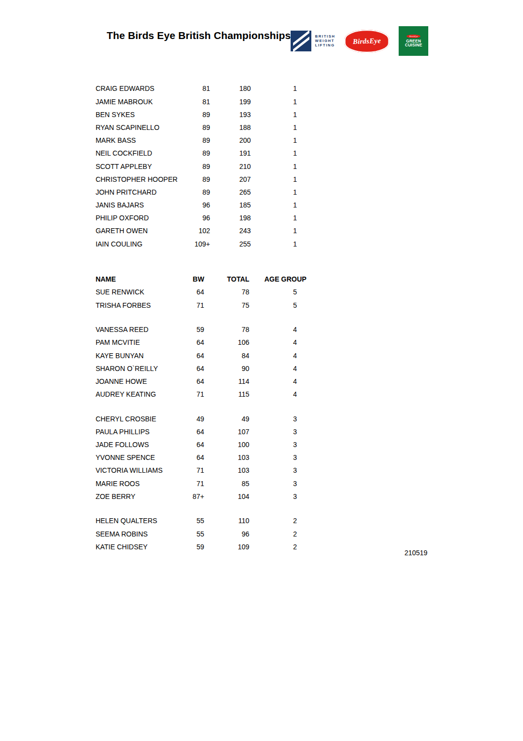The Birds Eye British Championships
British
Weight
Lifting
BirdsEye
BirdsEye
Green
Cuisine
| CRAIG EDWARDS | 81 | 180 | 1 |
| JAMIE MABROUK | 81 | 199 | 1 |
| BEN SYKES | 89 | 193 | 1 |
| RYAN SCAPINELLO | 89 | 188 | 1 |
| MARK BASS | 89 | 200 | 1 |
| NEIL COCKFIELD | 89 | 191 | 1 |
| SCOTT APPLEBY | 89 | 210 | 1 |
| CHRISTOPHER HOOPER | 89 | 207 | 1 |
| JOHN PRITCHARD | 89 | 265 | 1 |
| JANIS BAJARS | 96 | 185 | 1 |
| PHILIP OXFORD | 96 | 198 | 1 |
| GARETH OWEN | 102 | 243 | 1 |
| IAIN COULING | 109+ | 255 | 1 |
| NAME | BW | TOTAL | AGE GROUP |
| --- | --- | --- | --- |
| SUE RENWICK | 64 | 78 | 5 |
| TRISHA FORBES | 71 | 75 | 5 |
| VANESSA REED | 59 | 78 | 4 |
| PAM MCVITIE | 64 | 106 | 4 |
| KAYE BUNYAN | 64 | 84 | 4 |
| SHARON O`REILLY | 64 | 90 | 4 |
| JOANNE HOWE | 64 | 114 | 4 |
| AUDREY KEATING | 71 | 115 | 4 |
| CHERYL CROSBIE | 49 | 49 | 3 |
| PAULA PHILLIPS | 64 | 107 | 3 |
| JADE FOLLOWS | 64 | 100 | 3 |
| YVONNE SPENCE | 64 | 103 | 3 |
| VICTORIA WILLIAMS | 71 | 103 | 3 |
| MARIE ROOS | 71 | 85 | 3 |
| ZOE BERRY | 87+ | 104 | 3 |
| HELEN QUALTERS | 55 | 110 | 2 |
| SEEMA ROBINS | 55 | 96 | 2 |
| KATIE CHIDSEY | 59 | 109 | 2 |
210519